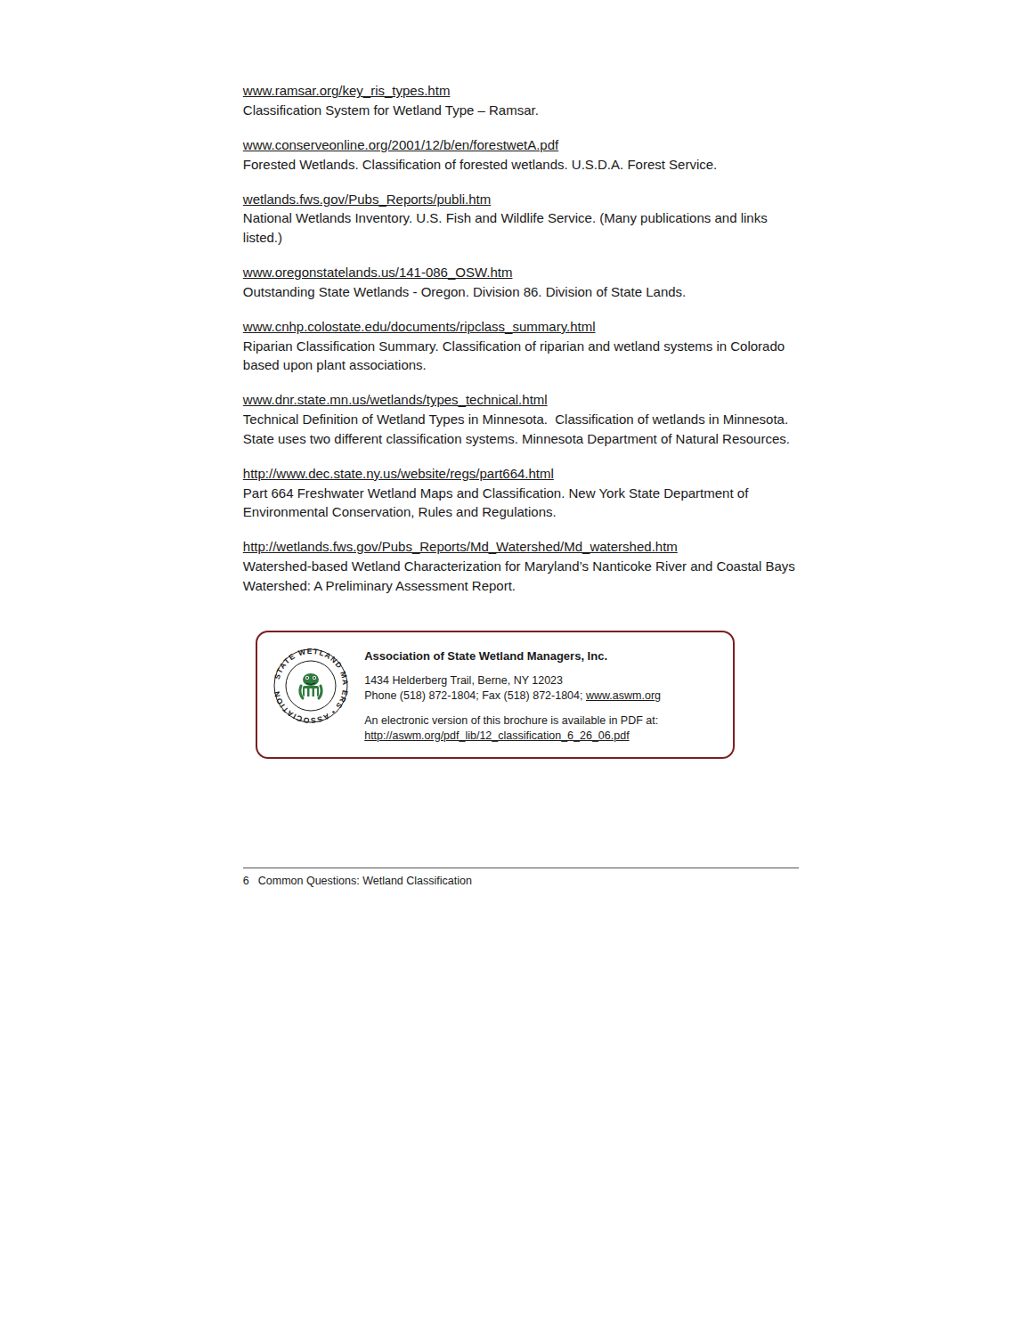www.ramsar.org/key_ris_types.htm
Classification System for Wetland Type – Ramsar.
www.conserveonline.org/2001/12/b/en/forestwetA.pdf
Forested Wetlands. Classification of forested wetlands. U.S.D.A. Forest Service.
wetlands.fws.gov/Pubs_Reports/publi.htm
National Wetlands Inventory. U.S. Fish and Wildlife Service. (Many publications and links listed.)
www.oregonstatelands.us/141-086_OSW.htm
Outstanding State Wetlands - Oregon. Division 86. Division of State Lands.
www.cnhp.colostate.edu/documents/ripclass_summary.html
Riparian Classification Summary. Classification of riparian and wetland systems in Colorado based upon plant associations.
www.dnr.state.mn.us/wetlands/types_technical.html
Technical Definition of Wetland Types in Minnesota. Classification of wetlands in Minnesota. State uses two different classification systems. Minnesota Department of Natural Resources.
http://www.dec.state.ny.us/website/regs/part664.html
Part 664 Freshwater Wetland Maps and Classification. New York State Department of Environmental Conservation, Rules and Regulations.
http://wetlands.fws.gov/Pubs_Reports/Md_Watershed/Md_watershed.htm
Watershed-based Wetland Characterization for Maryland’s Nanticoke River and Coastal Bays Watershed: A Preliminary Assessment Report.
STATE WETLAND MANAG ERS • ASSOCIATION OF
Association of State Wetland Managers, Inc.
1434 Helderberg Trail, Berne, NY 12023
Phone (518) 872-1804; Fax (518) 872-1804; www.aswm.org
An electronic version of this brochure is available in PDF at:
http://aswm.org/pdf_lib/12_classification_6_26_06.pdf
6 Common Questions: Wetland Classification